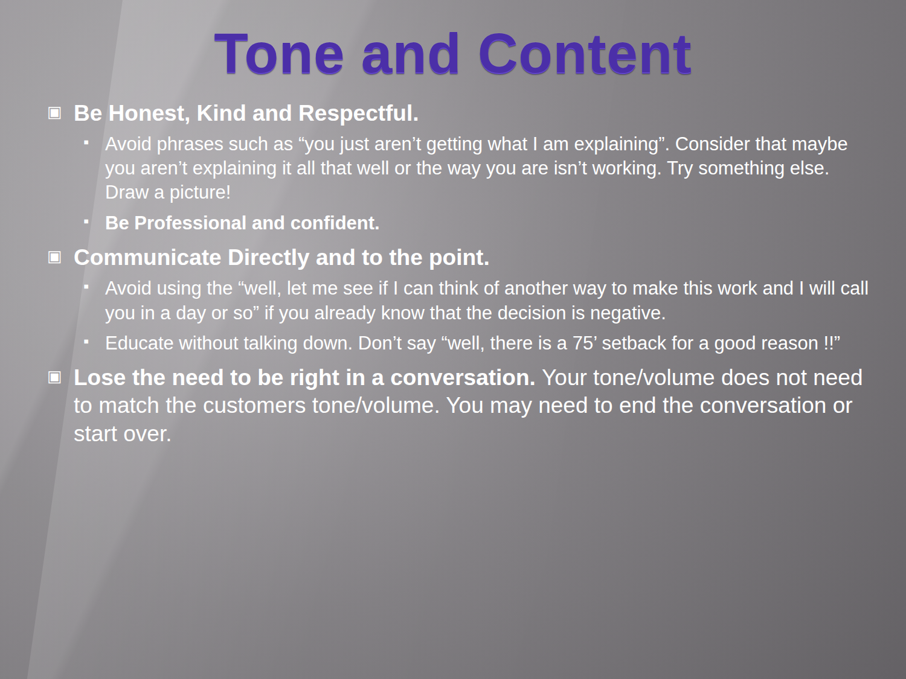Tone and Content
Be Honest, Kind and Respectful.
Avoid phrases such as “you just aren’t getting what I am explaining”. Consider that maybe you aren’t explaining it all that well or the way you are isn’t working. Try something else. Draw a picture!
Be Professional and confident.
Communicate Directly and to the point.
Avoid using the “well, let me see if I can think of another way to make this work and I will call you in a day or so” if you already know that the decision is negative.
Educate without talking down. Don’t say “well, there is a 75’ setback for a good reason !!”
Lose the need to be right in a conversation. Your tone/volume does not need to match the customers tone/volume. You may need to end the conversation or start over.